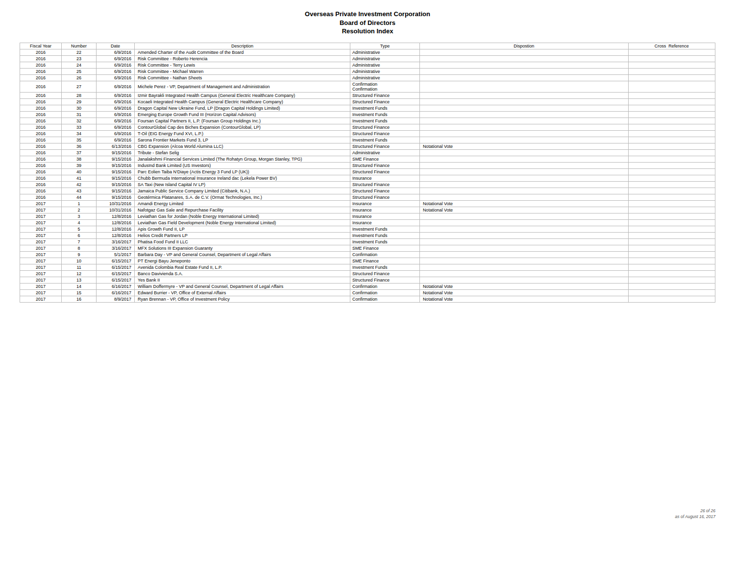Overseas Private Investment Corporation
Board of Directors
Resolution Index
| Fiscal Year | Number | Date | Description | Type | Dispostion | Cross Reference |
| --- | --- | --- | --- | --- | --- | --- |
| 2016 | 22 | 6/9/2016 | Amended Charter of the Audit Committee of the Board | Administrative | | |
| 2016 | 23 | 6/9/2016 | Risk Committee - Roberto Herencia | Administrative | | |
| 2016 | 24 | 6/9/2016 | Risk Committee - Terry Lewis | Administrative | | |
| 2016 | 25 | 6/9/2016 | Risk Committee - Michael Warren | Administrative | | |
| 2016 | 26 | 6/9/2016 | Risk Committee - Nathan Sheets | Administrative | | |
| 2016 | 27 | 6/9/2016 | Michele Perez - VP, Department of Management and Administration | Confirmation Confirmation | | |
| 2016 | 28 | 6/9/2016 | Izmir Bayrakli Integrated Health Campus (General Electric Healthcare Company) | Structured Finance | | |
| 2016 | 29 | 6/9/2016 | Kocaeli Integrated Health Campus (General Electric Healthcare Company) | Structured Finance | | |
| 2016 | 30 | 6/9/2016 | Dragon Capital New Ukraine Fund, LP (Dragon Capital Holdings Limited) | Investment Funds | | |
| 2016 | 31 | 6/9/2016 | Emerging Europe Growth Fund III (Horizon Capital Advisors) | Investment Funds | | |
| 2016 | 32 | 6/9/2016 | Foursan Capital Partners II, L.P. (Foursan Group Holdings Inc.) | Investment Funds | | |
| 2016 | 33 | 6/9/2016 | ContourGlobal Cap des Biches Expansion (ContourGlobal, LP) | Structured Finance | | |
| 2016 | 34 | 6/9/2016 | T-Oil (EIG Energy Fund XVI, L.P.) | Structured Finance | | |
| 2016 | 35 | 6/9/2016 | Sarona Frontier Markets Fund 3, LP | Investment Funds | | |
| 2016 | 36 | 6/13/2016 | CBG Expansion (Alcoa World Alumina LLC) | Structured Finance | Notational Vote | |
| 2016 | 37 | 9/15/2016 | Tribute - Stefan Selig | Administrative | | |
| 2016 | 38 | 9/15/2016 | Janalakshmi Financial Services Limited (The Rohatyn Group, Morgan Stanley, TPG) | SME Finance | | |
| 2016 | 39 | 9/15/2016 | IndusInd Bank Limited (US Investors) | Structured Finance | | |
| 2016 | 40 | 9/15/2016 | Parc Eolien Taiba N'Diaye (Actis Energy 3 Fund LP (UK)) | Structured Finance | | |
| 2016 | 41 | 9/15/2016 | Chubb Bermuda International Insurance Ireland dac (Lekela Power BV) | Insurance | | |
| 2016 | 42 | 9/15/2016 | SA Taxi (New Island Capital IV LP) | Structured Finance | | |
| 2016 | 43 | 9/15/2016 | Jamaica Public Service Company Limited (Citibank, N.A.) | Structured Finance | | |
| 2016 | 44 | 9/15/2016 | Geotérmica Platanares, S.A. de C.V. (Ormat Technologies, Inc.) | Structured Finance | | |
| 2017 | 1 | 10/31/2016 | Amandi Energy Limited | Insurance | Notational Vote | |
| 2017 | 2 | 10/31/2016 | Nafotgaz Gas Sale and Repurchase Facility | Insurance | Notational Vote | |
| 2017 | 3 | 12/8/2016 | Leviathan Gas for Jordan (Noble Energy International Limited) | Insurance | | |
| 2017 | 4 | 12/8/2016 | Leviathan Gas Field Development (Noble Energy International Limited) | Insurance | | |
| 2017 | 5 | 12/8/2016 | Apis Growth Fund II, LP | Investment Funds | | |
| 2017 | 6 | 12/8/2016 | Helios Credit Partners LP | Investment Funds | | |
| 2017 | 7 | 3/16/2017 | Phatisa Food Fund II LLC | Investment Funds | | |
| 2017 | 8 | 3/16/2017 | MFX Solutions III Expansion Guaranty | SME Finance | | |
| 2017 | 9 | 5/1/2017 | Barbara Day - VP and General Counsel, Department of Legal Affairs | Confirmation | | |
| 2017 | 10 | 6/15/2017 | PT Energi Bayu Jeneponto | SME Finance | | |
| 2017 | 11 | 6/15/2017 | Avenida Colombia Real Estate Fund II, L.P. | Investment Funds | | |
| 2017 | 12 | 6/15/2017 | Banco Davivienda S.A. | Structured Finance | | |
| 2017 | 13 | 6/15/2017 | Yes Bank II | Structured Finance | | |
| 2017 | 14 | 6/16/2017 | William Doffermyre - VP and General Counsel, Department of Legal Affairs | Confirmation | Notational Vote | |
| 2017 | 15 | 6/16/2017 | Edward Burrier - VP, Office of External Affairs | Confirmation | Notational Vote | |
| 2017 | 16 | 8/9/2017 | Ryan Brennan - VP, Office of Investment Policy | Confirmation | Notational Vote | |
26 of 26
as of August 16, 2017